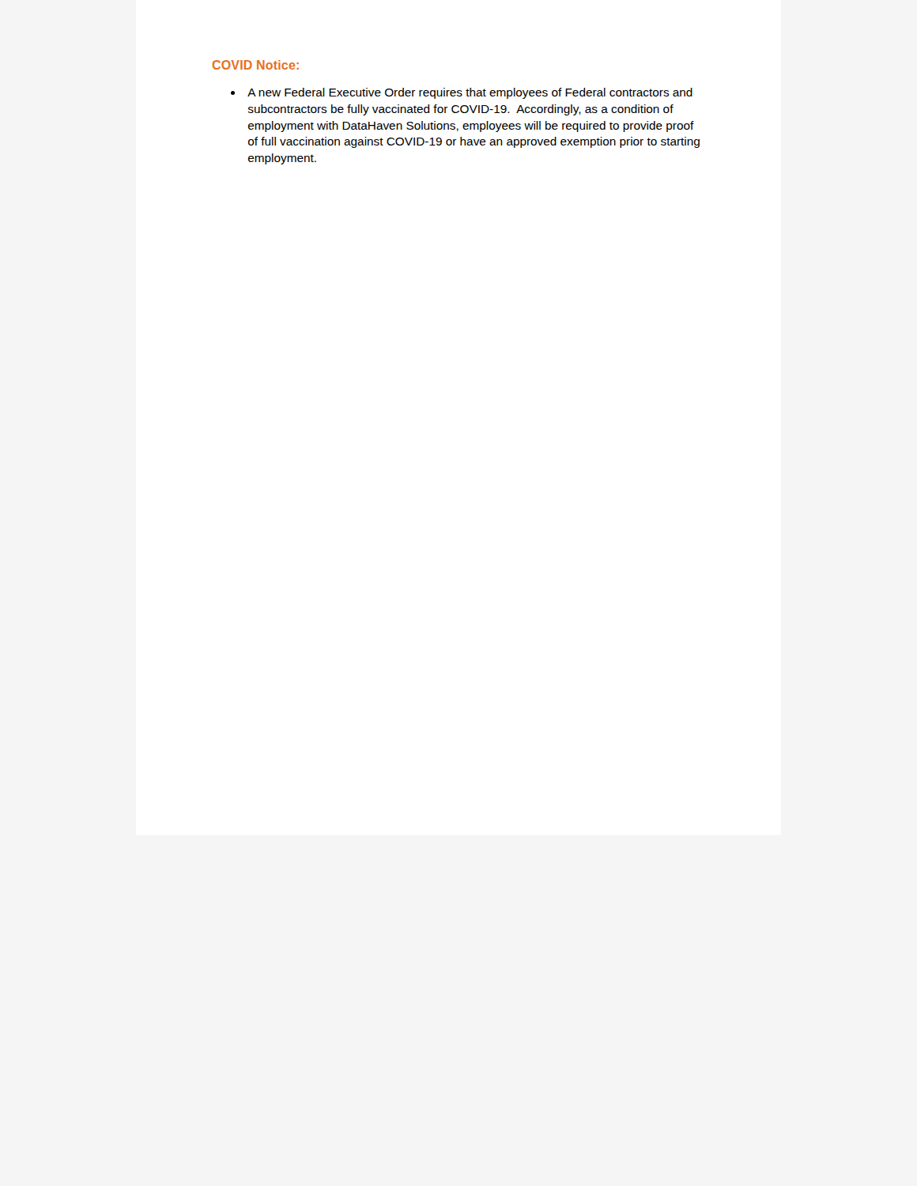COVID Notice:
A new Federal Executive Order requires that employees of Federal contractors and subcontractors be fully vaccinated for COVID-19. Accordingly, as a condition of employment with DataHaven Solutions, employees will be required to provide proof of full vaccination against COVID-19 or have an approved exemption prior to starting employment.